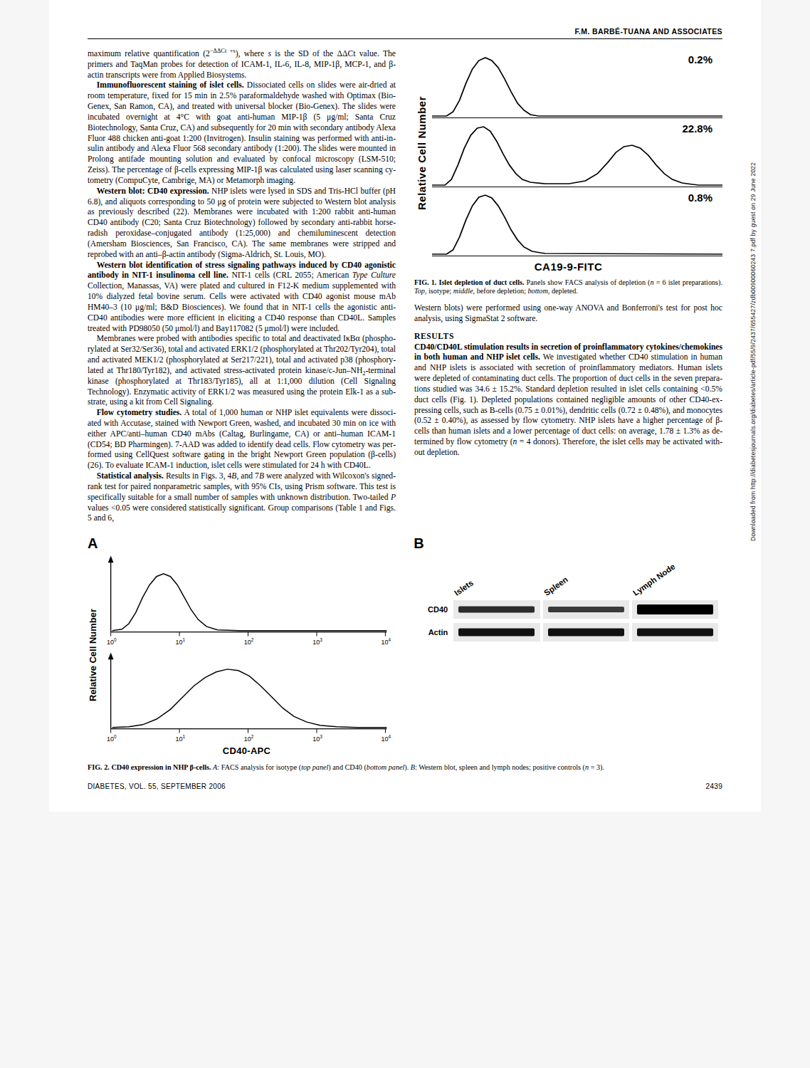F.M. BARBÉ-TUANA AND ASSOCIATES
Downloaded from http://diabetesjournals.org/diabetes/article-pdf/55/9/2437/655427/zdb00900060243 7.pdf by guest on 29 June 2022
maximum relative quantification (2−ΔΔCt +s), where s is the SD of the ΔΔCt value. The primers and TaqMan probes for detection of ICAM-1, IL-6, IL-8, MIP-1β, MCP-1, and β-actin transcripts were from Applied Biosystems.
Immunofluorescent staining of islet cells. Dissociated cells on slides were air-dried at room temperature, fixed for 15 min in 2.5% paraformaldehyde washed with Optimax (Bio-Genex, San Ramon, CA), and treated with universal blocker (Bio-Genex). The slides were incubated overnight at 4°C with goat anti-human MIP-1β (5 μg/ml; Santa Cruz Biotechnology, Santa Cruz, CA) and subsequently for 20 min with secondary antibody Alexa Fluor 488 chicken anti-goat 1:200 (Invitrogen). Insulin staining was performed with anti-insulin antibody and Alexa Fluor 568 secondary antibody (1:200). The slides were mounted in Prolong antifade mounting solution and evaluated by confocal microscopy (LSM-510; Zeiss). The percentage of β-cells expressing MIP-1β was calculated using laser scanning cytometry (CompuCyte, Cambrige, MA) or Metamorph imaging.
Western blot: CD40 expression. NHP islets were lysed in SDS and Tris-HCl buffer (pH 6.8), and aliquots corresponding to 50 μg of protein were subjected to Western blot analysis as previously described (22). Membranes were incubated with 1:200 rabbit anti-human CD40 antibody (C20; Santa Cruz Biotechnology) followed by secondary anti-rabbit horseradish peroxidase–conjugated antibody (1:25,000) and chemiluminescent detection (Amersham Biosciences, San Francisco, CA). The same membranes were stripped and reprobed with an anti–β-actin antibody (Sigma-Aldrich, St. Louis, MO).
Western blot identification of stress signaling pathways induced by CD40 agonistic antibody in NIT-1 insulinoma cell line. NIT-1 cells (CRL 2055; American Type Culture Collection, Manassas, VA) were plated and cultured in F12-K medium supplemented with 10% dialyzed fetal bovine serum. Cells were activated with CD40 agonist mouse mAb HM40–3 (10 μg/ml; B&D Biosciences). We found that in NIT-1 cells the agonistic anti-CD40 antibodies were more efficient in eliciting a CD40 response than CD40L. Samples treated with PD98050 (50 μmol/l) and Bay117082 (5 μmol/l) were included.
Membranes were probed with antibodies specific to total and deactivated IκBα (phosphorylated at Ser32/Ser36), total and activated ERK1/2 (phosphorylated at Thr202/Tyr204), total and activated MEK1/2 (phosphorylated at Ser217/221), total and activated p38 (phosphorylated at Thr180/Tyr182), and activated stress-activated protein kinase/c-Jun–NH2-terminal kinase (phosphorylated at Thr183/Tyr185), all at 1:1,000 dilution (Cell Signaling Technology). Enzymatic activity of ERK1/2 was measured using the protein Elk-1 as a substrate, using a kit from Cell Signaling.
Flow cytometry studies. A total of 1,000 human or NHP islet equivalents were dissociated with Accutase, stained with Newport Green, washed, and incubated 30 min on ice with either APC/anti–human CD40 mAbs (Caltag, Burlingame, CA) or anti–human ICAM-1 (CD54; BD Pharmingen). 7-AAD was added to identify dead cells. Flow cytometry was performed using CellQuest software gating in the bright Newport Green population (β-cells) (26). To evaluate ICAM-1 induction, islet cells were stimulated for 24 h with CD40L.
Statistical analysis. Results in Figs. 3, 4B, and 7B were analyzed with Wilcoxon's signed-rank test for paired nonparametric samples, with 95% CIs, using Prism software. This test is specifically suitable for a small number of samples with unknown distribution. Two-tailed P values <0.05 were considered statistically significant. Group comparisons (Table 1 and Figs. 5 and 6,
Relative Cell Number
0.2%
22.8%
0.8%
CA19-9-FITC
FIG. 1. Islet depletion of duct cells. Panels show FACS analysis of depletion (n = 6 islet preparations). Top, isotype; middle, before depletion; bottom, depleted.
Western blots) were performed using one-way ANOVA and Bonferroni's test for post hoc analysis, using SigmaStat 2 software.
RESULTS
CD40/CD40L stimulation results in secretion of proinflammatory cytokines/chemokines in both human and NHP islet cells. We investigated whether CD40 stimulation in human and NHP islets is associated with secretion of proinflammatory mediators. Human islets were depleted of contaminating duct cells. The proportion of duct cells in the seven preparations studied was 34.6 ± 15.2%. Standard depletion resulted in islet cells containing <0.5% duct cells (Fig. 1). Depleted populations contained negligible amounts of other CD40-expressing cells, such as B-cells (0.75 ± 0.01%), dendritic cells (0.72 ± 0.48%), and monocytes (0.52 ± 0.40%), as assessed by flow cytometry. NHP islets have a higher percentage of β-cells than human islets and a lower percentage of duct cells: on average, 1.78 ± 1.3% as determined by flow cytometry (n = 4 donors). Therefore, the islet cells may be activated without depletion.
A
Relative Cell Number
100101102103104
100101102103104
CD40-APC
B
Islets
Spleen
Lymph Node
CD40
Actin
FIG. 2. CD40 expression in NHP β-cells. A: FACS analysis for isotype (top panel) and CD40 (bottom panel). B: Western blot, spleen and lymph nodes; positive controls (n = 3).
DIABETES, VOL. 55, SEPTEMBER 2006
2439